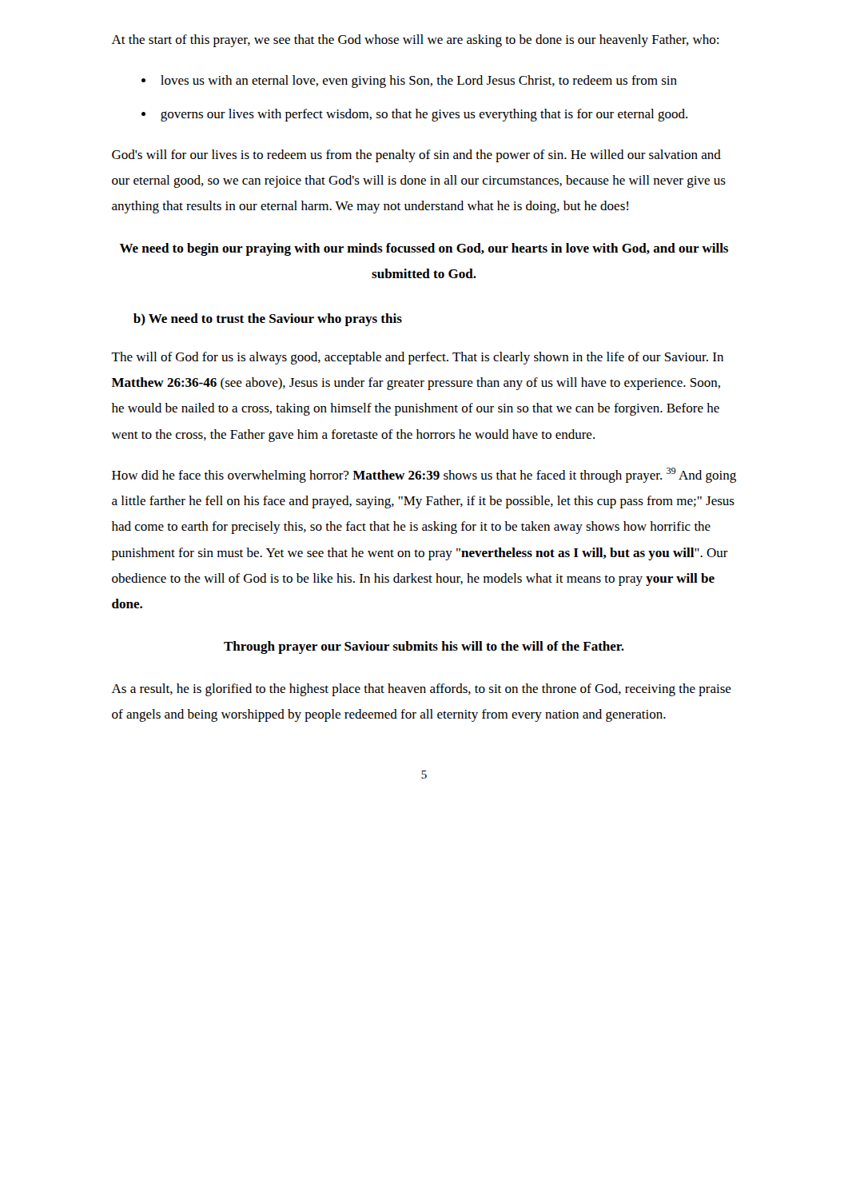At the start of this prayer, we see that the God whose will we are asking to be done is our heavenly Father, who:
loves us with an eternal love, even giving his Son, the Lord Jesus Christ, to redeem us from sin
governs our lives with perfect wisdom, so that he gives us everything that is for our eternal good.
God's will for our lives is to redeem us from the penalty of sin and the power of sin. He willed our salvation and our eternal good, so we can rejoice that God's will is done in all our circumstances, because he will never give us anything that results in our eternal harm. We may not understand what he is doing, but he does!
We need to begin our praying with our minds focussed on God, our hearts in love with God, and our wills submitted to God.
b) We need to trust the Saviour who prays this
The will of God for us is always good, acceptable and perfect. That is clearly shown in the life of our Saviour. In Matthew 26:36-46 (see above), Jesus is under far greater pressure than any of us will have to experience. Soon, he would be nailed to a cross, taking on himself the punishment of our sin so that we can be forgiven. Before he went to the cross, the Father gave him a foretaste of the horrors he would have to endure.
How did he face this overwhelming horror? Matthew 26:39 shows us that he faced it through prayer. 39 And going a little farther he fell on his face and prayed, saying, "My Father, if it be possible, let this cup pass from me;" Jesus had come to earth for precisely this, so the fact that he is asking for it to be taken away shows how horrific the punishment for sin must be. Yet we see that he went on to pray "nevertheless not as I will, but as you will". Our obedience to the will of God is to be like his. In his darkest hour, he models what it means to pray your will be done.
Through prayer our Saviour submits his will to the will of the Father.
As a result, he is glorified to the highest place that heaven affords, to sit on the throne of God, receiving the praise of angels and being worshipped by people redeemed for all eternity from every nation and generation.
5